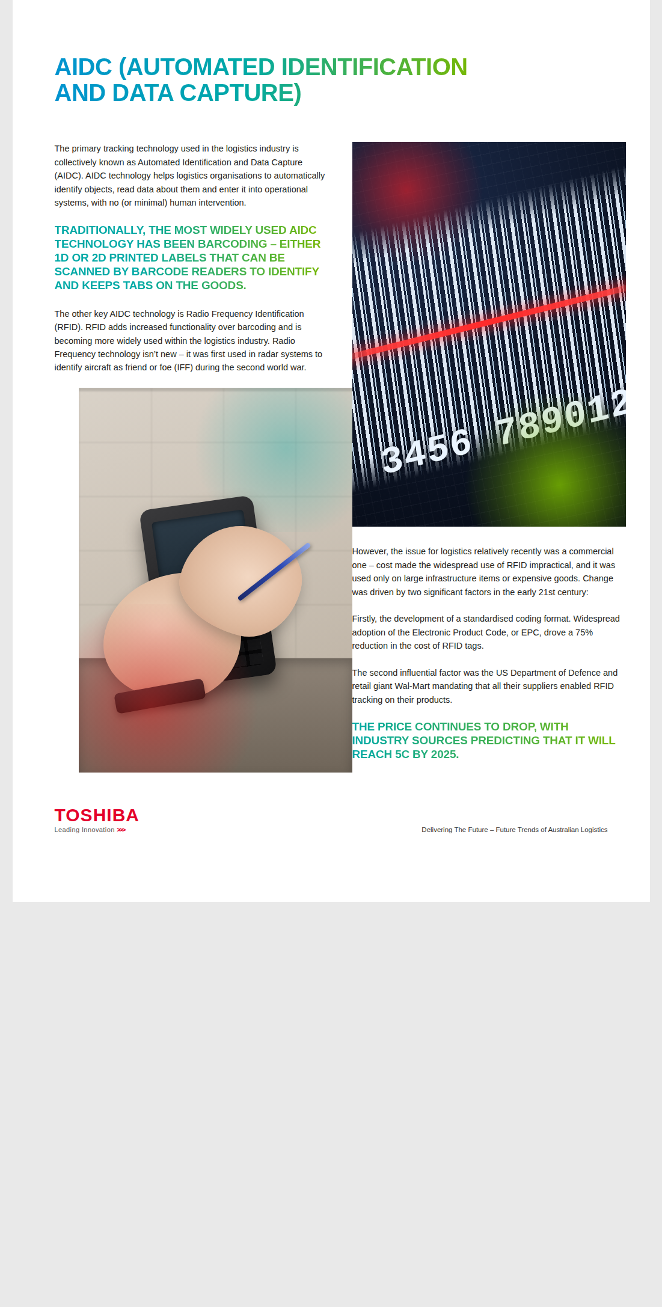AIDC (Automated Identification
and Data Capture)
The primary tracking technology used in the logistics industry is collectively known as Automated Identification and Data Capture (AIDC). AIDC technology helps logistics organisations to automatically identify objects, read data about them and enter it into operational systems, with no (or minimal) human intervention.
Traditionally, the most widely used AIDC technology has been barcoding – either 1D or 2D printed labels that can be scanned by barcode readers to identify and keeps tabs on the goods.
The other key AIDC technology is Radio Frequency Identification (RFID). RFID adds increased functionality over barcoding and is becoming more widely used within the logistics industry. Radio Frequency technology isn’t new – it was first used in radar systems to identify aircraft as friend or foe (IFF) during the second world war.
3456 789012
However, the issue for logistics relatively recently was a commercial one – cost made the widespread use of RFID impractical, and it was used only on large infrastructure items or expensive goods. Change was driven by two significant factors in the early 21st century:
Firstly, the development of a standardised coding format. Widespread adoption of the Electronic Product Code, or EPC, drove a 75% reduction in the cost of RFID tags.
The second influential factor was the US Department of Defence and retail giant Wal-Mart mandating that all their suppliers enabled RFID tracking on their products.
The price continues to drop, with industry sources predicting that it will reach 5c by 2025.
TOSHIBA
Leading Innovation >>>
Delivering The Future – Future Trends of Australian Logistics